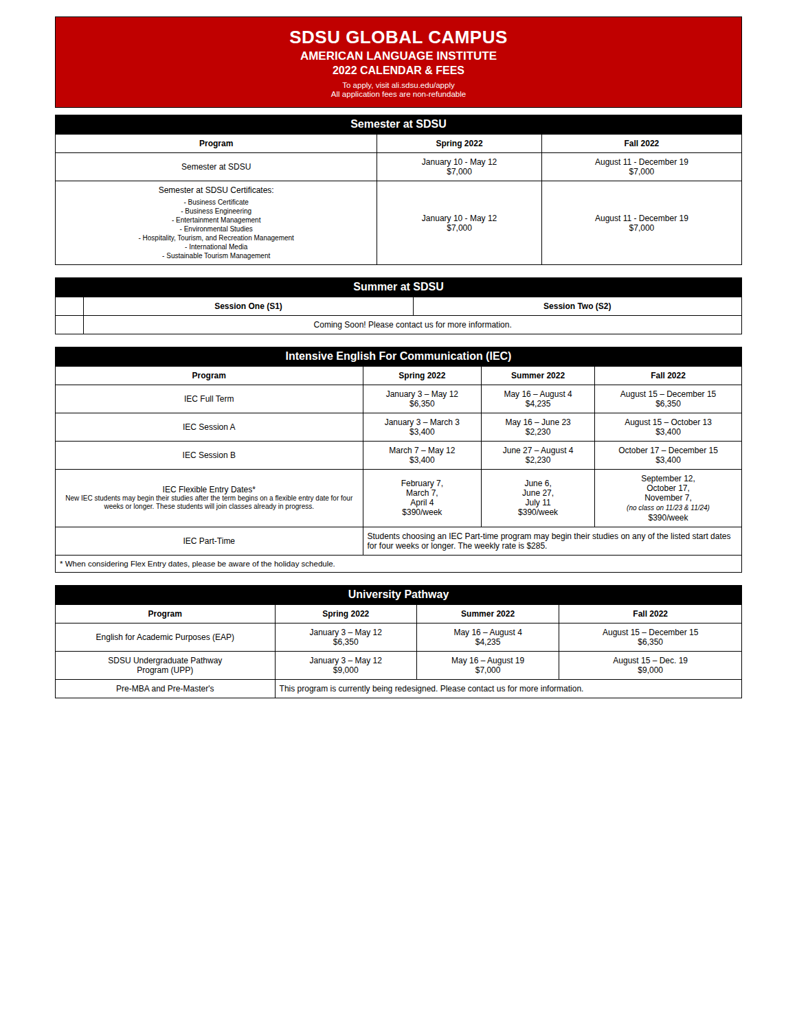SDSU GLOBAL CAMPUS
AMERICAN LANGUAGE INSTITUTE
2022 CALENDAR & FEES
To apply, visit ali.sdsu.edu/apply
All application fees are non-refundable
Semester at SDSU
| Program | Spring 2022 | Fall 2022 |
| --- | --- | --- |
| Semester at SDSU | January 10 - May 12 $7,000 | August 11 - December 19 $7,000 |
| Semester at SDSU Certificates: - Business Certificate - Business Engineering - Entertainment Management - Environmental Studies - Hospitality, Tourism, and Recreation Management - International Media - Sustainable Tourism Management | January 10 - May 12 $7,000 | August 11 - December 19 $7,000 |
Summer at SDSU
| | Session One (S1) | Session Two (S2) |
| --- | --- | --- |
| | Coming Soon! Please contact us for more information. |
Intensive English For Communication (IEC)
| Program | Spring 2022 | Summer 2022 | Fall 2022 |
| --- | --- | --- | --- |
| IEC Full Term | January 3 – May 12 $6,350 | May 16 – August 4 $4,235 | August 15 – December 15 $6,350 |
| IEC Session A | January 3 – March 3 $3,400 | May 16 – June 23 $2,230 | August 15 – October 13 $3,400 |
| IEC Session B | March 7 – May 12 $3,400 | June 27 – August 4 $2,230 | October 17 – December 15 $3,400 |
| IEC Flexible Entry Dates* New IEC students may begin their studies after the term begins on a flexible entry date for four weeks or longer. These students will join classes already in progress. | February 7, March 7, April 4 $390/week | June 6, June 27, July 11 $390/week | September 12, October 17, November 7, (no class on 11/23 & 11/24) $390/week |
| IEC Part-Time | Students choosing an IEC Part-time program may begin their studies on any of the listed start dates for four weeks or longer. The weekly rate is $285. |
| * When considering Flex Entry dates, please be aware of the holiday schedule. |
University Pathway
| Program | Spring 2022 | Summer 2022 | Fall 2022 |
| --- | --- | --- | --- |
| English for Academic Purposes (EAP) | January 3 – May 12 $6,350 | May 16 – August 4 $4,235 | August 15 – December 15 $6,350 |
| SDSU Undergraduate Pathway Program (UPP) | January 3 – May 12 $9,000 | May 16 – August 19 $7,000 | August 15 – Dec. 19 $9,000 |
| Pre-MBA and Pre-Master's | This program is currently being redesigned. Please contact us for more information. |